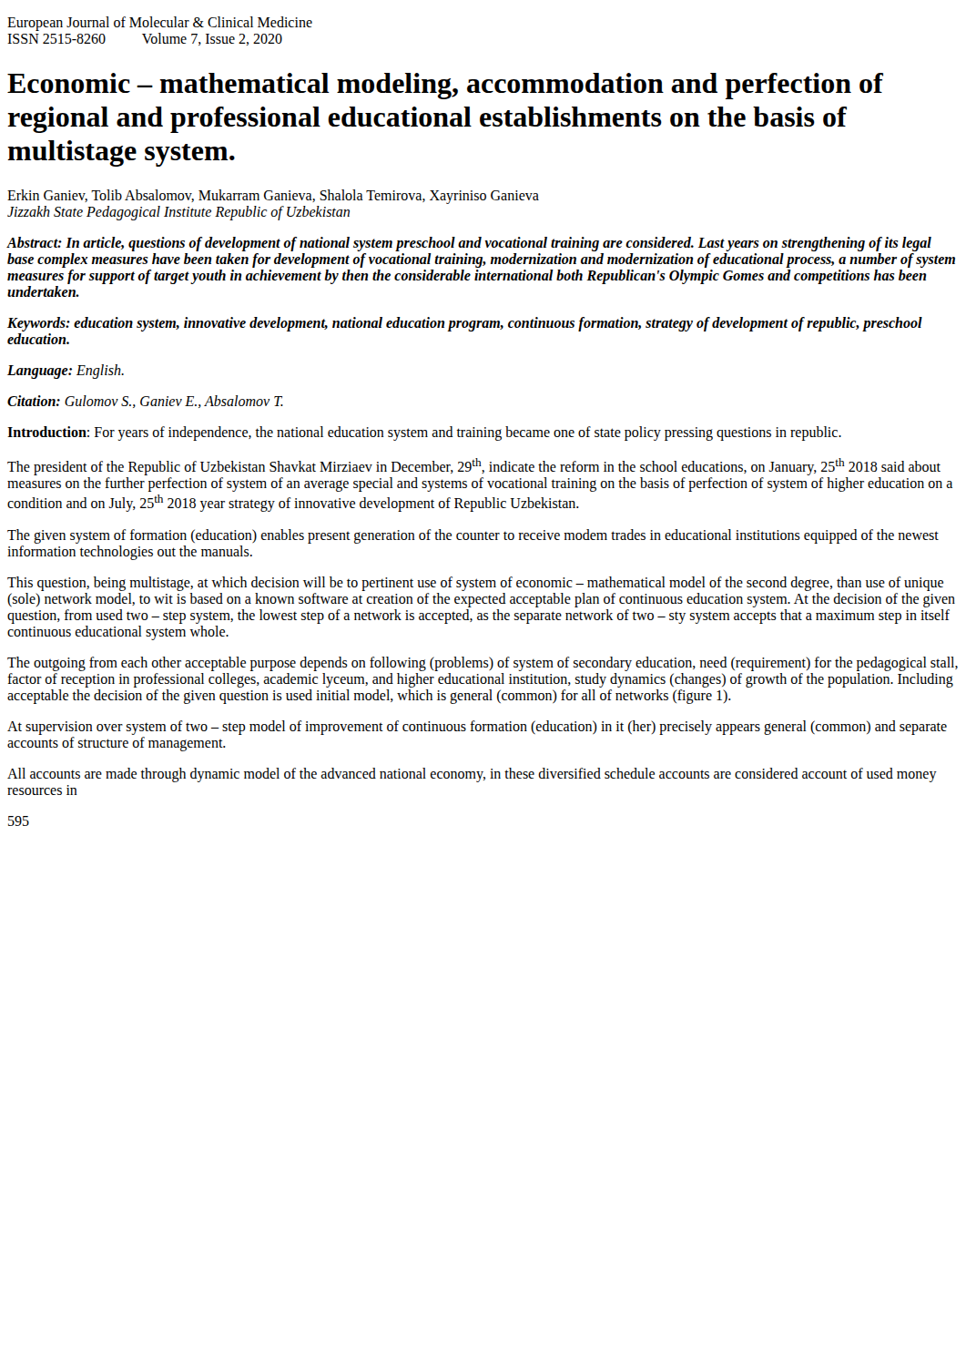European Journal of Molecular & Clinical Medicine
ISSN 2515-8260 Volume 7, Issue 2, 2020
Economic – mathematical modeling, accommodation and perfection of regional and professional educational establishments on the basis of multistage system.
Erkin Ganiev, Tolib Absalomov, Mukarram Ganieva, Shalola Temirova, Xayriniso Ganieva
Jizzakh State Pedagogical Institute Republic of Uzbekistan
Abstract: In article, questions of development of national system preschool and vocational training are considered. Last years on strengthening of its legal base complex measures have been taken for development of vocational training, modernization and modernization of educational process, a number of system measures for support of target youth in achievement by then the considerable international both Republican's Olympic Gomes and competitions has been undertaken.
Keywords: education system, innovative development, national education program, continuous formation, strategy of development of republic, preschool education.
Language: English.
Citation: Gulomov S., Ganiev E., Absalomov T.
Introduction: For years of independence, the national education system and training became one of state policy pressing questions in republic.
The president of the Republic of Uzbekistan Shavkat Mirziaev in December, 29th, indicate the reform in the school educations, on January, 25th 2018 said about measures on the further perfection of system of an average special and systems of vocational training on the basis of perfection of system of higher education on a condition and on July, 25th 2018 year strategy of innovative development of Republic Uzbekistan.
The given system of formation (education) enables present generation of the counter to receive modem trades in educational institutions equipped of the newest information technologies out the manuals.
This question, being multistage, at which decision will be to pertinent use of system of economic – mathematical model of the second degree, than use of unique (sole) network model, to wit is based on a known software at creation of the expected acceptable plan of continuous education system. At the decision of the given question, from used two – step system, the lowest step of a network is accepted, as the separate network of two – sty system accepts that a maximum step in itself continuous educational system whole.
The outgoing from each other acceptable purpose depends on following (problems) of system of secondary education, need (requirement) for the pedagogical stall, factor of reception in professional colleges, academic lyceum, and higher educational institution, study dynamics (changes) of growth of the population. Including acceptable the decision of the given question is used initial model, which is general (common) for all of networks (figure 1).
At supervision over system of two – step model of improvement of continuous formation (education) in it (her) precisely appears general (common) and separate accounts of structure of management.
All accounts are made through dynamic model of the advanced national economy, in these diversified schedule accounts are considered account of used money resources in
595